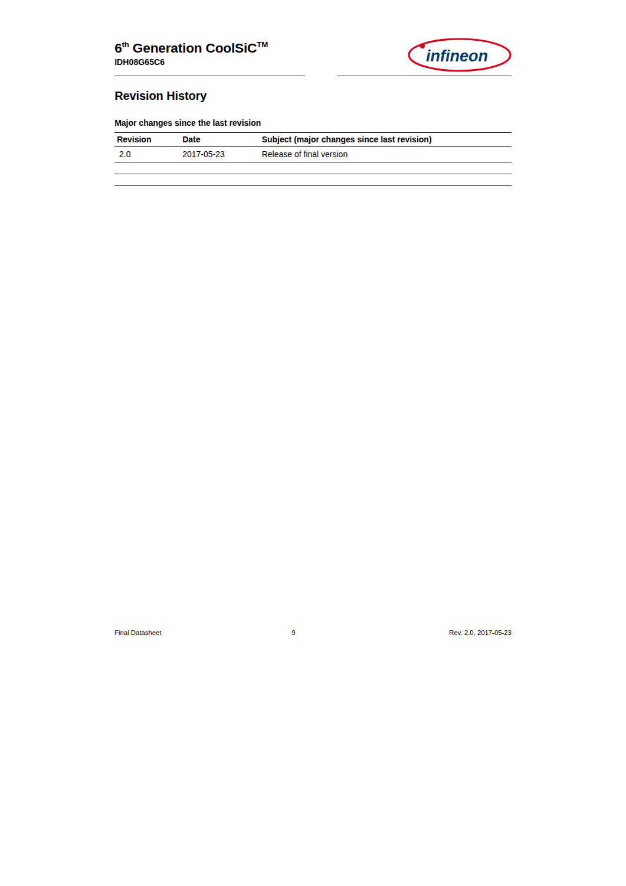6th Generation CoolSiCTM
IDH08G65C6
infineon
Revision History
Major changes since the last revision
| Revision | Date | Subject (major changes since last revision) |
| --- | --- | --- |
| 2.0 | 2017-05-23 | Release of final version |
Final Datasheet
9
Rev. 2.0, 2017-05-23